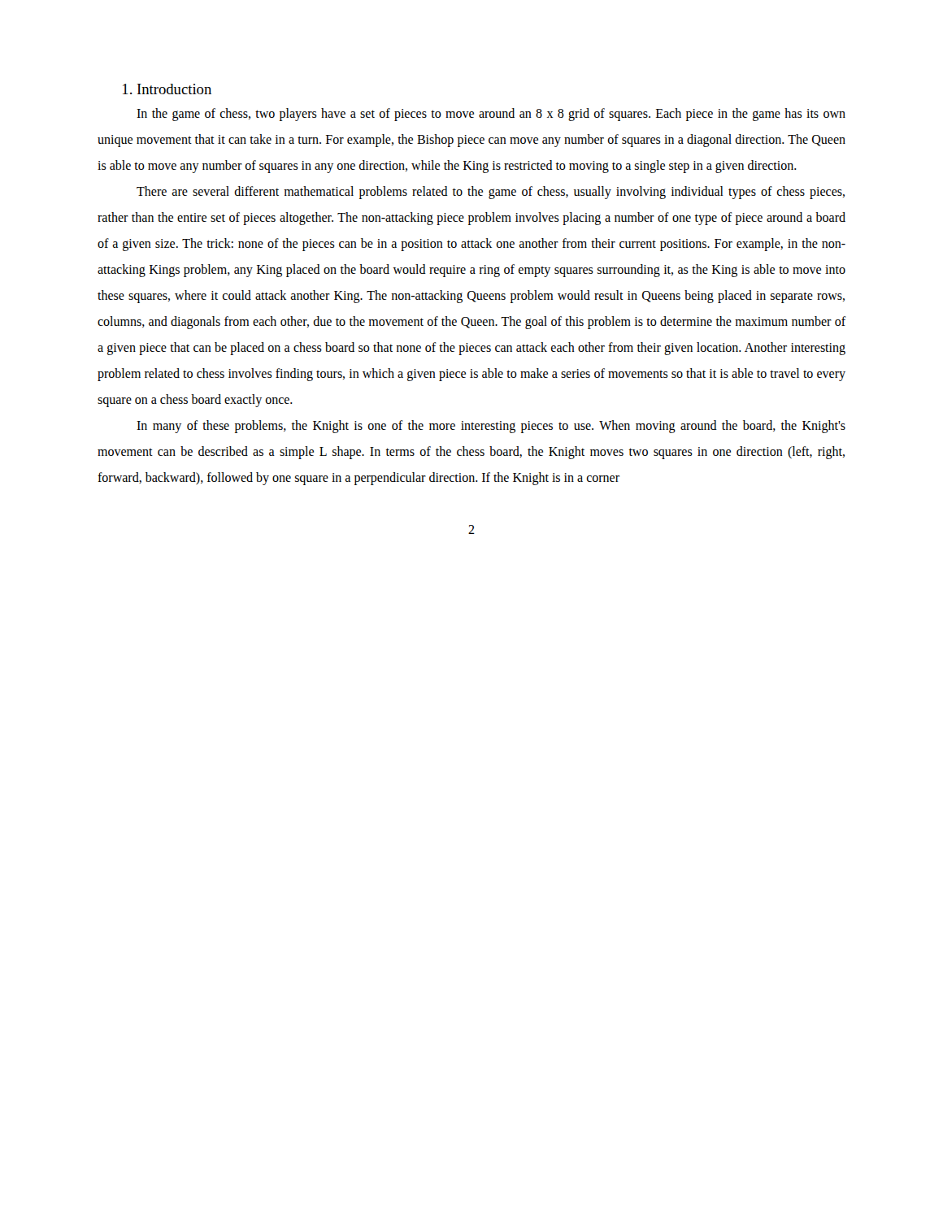Introduction
In the game of chess, two players have a set of pieces to move around an 8 x 8 grid of squares. Each piece in the game has its own unique movement that it can take in a turn. For example, the Bishop piece can move any number of squares in a diagonal direction. The Queen is able to move any number of squares in any one direction, while the King is restricted to moving to a single step in a given direction.
There are several different mathematical problems related to the game of chess, usually involving individual types of chess pieces, rather than the entire set of pieces altogether. The non-attacking piece problem involves placing a number of one type of piece around a board of a given size. The trick: none of the pieces can be in a position to attack one another from their current positions. For example, in the non-attacking Kings problem, any King placed on the board would require a ring of empty squares surrounding it, as the King is able to move into these squares, where it could attack another King. The non-attacking Queens problem would result in Queens being placed in separate rows, columns, and diagonals from each other, due to the movement of the Queen. The goal of this problem is to determine the maximum number of a given piece that can be placed on a chess board so that none of the pieces can attack each other from their given location. Another interesting problem related to chess involves finding tours, in which a given piece is able to make a series of movements so that it is able to travel to every square on a chess board exactly once.
In many of these problems, the Knight is one of the more interesting pieces to use. When moving around the board, the Knight's movement can be described as a simple L shape. In terms of the chess board, the Knight moves two squares in one direction (left, right, forward, backward), followed by one square in a perpendicular direction. If the Knight is in a corner
2